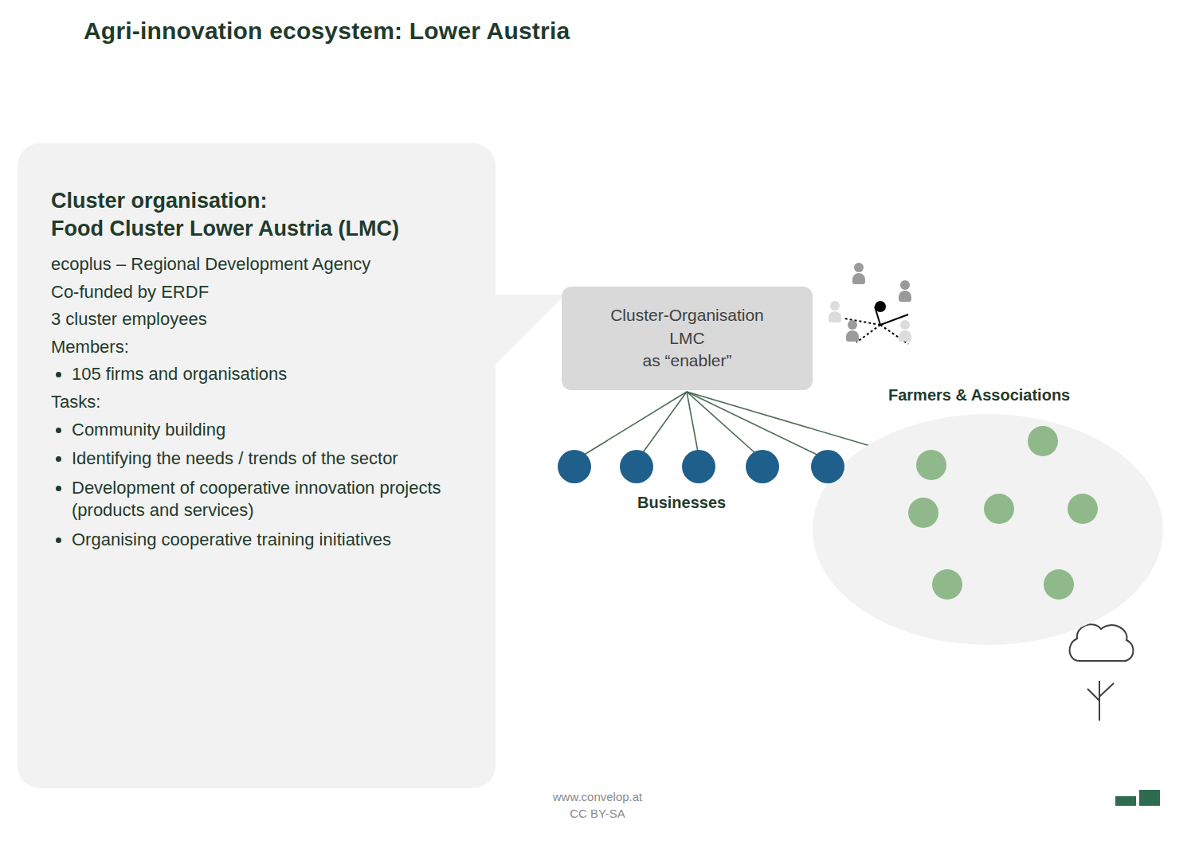Agri-innovation ecosystem: Lower Austria
Cluster organisation:
Food Cluster Lower Austria (LMC)
ecoplus – Regional Development Agency
Co-funded by ERDF
3 cluster employees
Members:
105 firms and organisations
Tasks:
Community building
Identifying the needs / trends of the sector
Development of cooperative innovation projects (products and services)
Organising cooperative training initiatives
Cluster-Organisation
LMC
as “enabler”
Farmers & Associations
Businesses
www.convelop.at
CC BY-SA